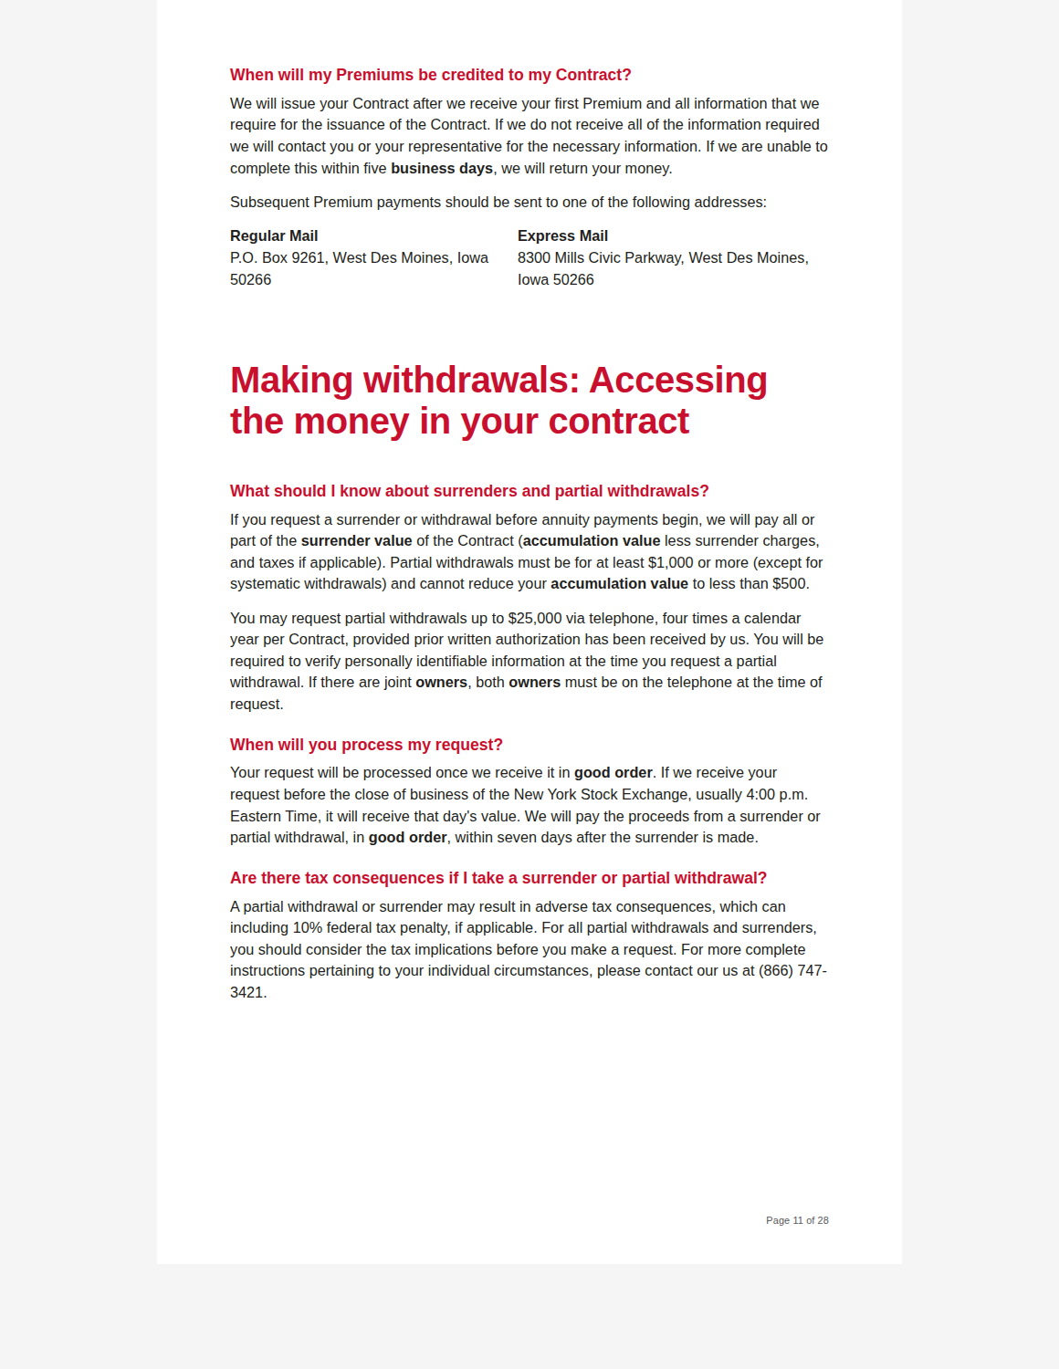When will my Premiums be credited to my Contract?
We will issue your Contract after we receive your first Premium and all information that we require for the issuance of the Contract. If we do not receive all of the information required we will contact you or your representative for the necessary information. If we are unable to complete this within five business days, we will return your money.
Subsequent Premium payments should be sent to one of the following addresses:
| Regular Mail P.O. Box 9261, West Des Moines, Iowa 50266 | Express Mail 8300 Mills Civic Parkway, West Des Moines, Iowa 50266 |
Making withdrawals: Accessing the money in your contract
What should I know about surrenders and partial withdrawals?
If you request a surrender or withdrawal before annuity payments begin, we will pay all or part of the surrender value of the Contract (accumulation value less surrender charges, and taxes if applicable). Partial withdrawals must be for at least $1,000 or more (except for systematic withdrawals) and cannot reduce your accumulation value to less than $500.
You may request partial withdrawals up to $25,000 via telephone, four times a calendar year per Contract, provided prior written authorization has been received by us. You will be required to verify personally identifiable information at the time you request a partial withdrawal. If there are joint owners, both owners must be on the telephone at the time of request.
When will you process my request?
Your request will be processed once we receive it in good order. If we receive your request before the close of business of the New York Stock Exchange, usually 4:00 p.m. Eastern Time, it will receive that day's value. We will pay the proceeds from a surrender or partial withdrawal, in good order, within seven days after the surrender is made.
Are there tax consequences if I take a surrender or partial withdrawal?
A partial withdrawal or surrender may result in adverse tax consequences, which can including 10% federal tax penalty, if applicable. For all partial withdrawals and surrenders, you should consider the tax implications before you make a request. For more complete instructions pertaining to your individual circumstances, please contact our us at (866) 747-3421.
Page 11 of 28